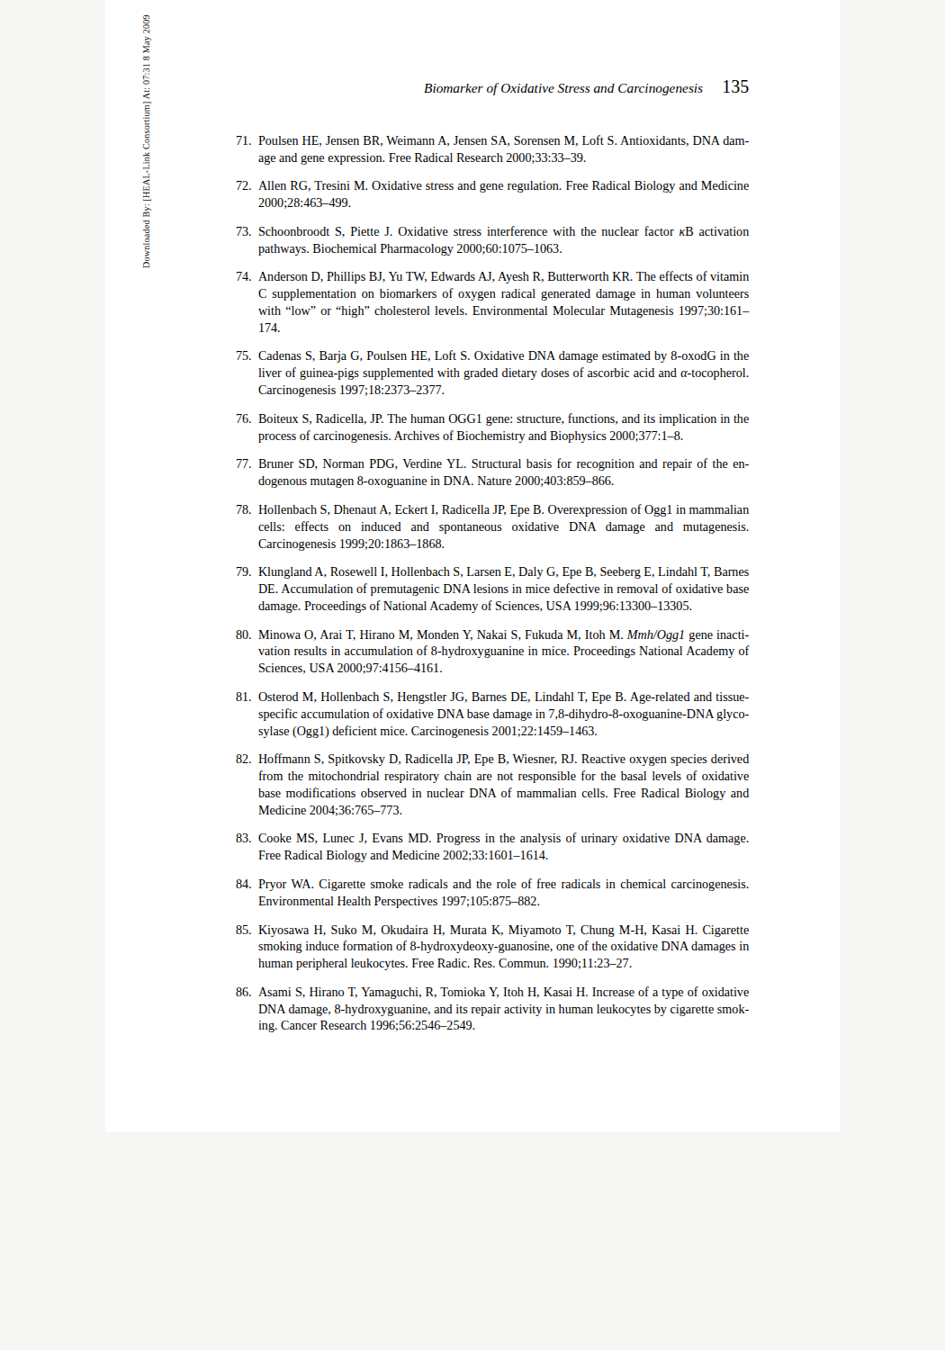Downloaded By: [HEAL-Link Consortium] At: 07:31 8 May 2009
Biomarker of Oxidative Stress and Carcinogenesis 135
71. Poulsen HE, Jensen BR, Weimann A, Jensen SA, Sorensen M, Loft S. Antioxidants, DNA damage and gene expression. Free Radical Research 2000;33:33–39.
72. Allen RG, Tresini M. Oxidative stress and gene regulation. Free Radical Biology and Medicine 2000;28:463–499.
73. Schoonbroodt S, Piette J. Oxidative stress interference with the nuclear factor κ B activation pathways. Biochemical Pharmacology 2000;60:1075–1063.
74. Anderson D, Phillips BJ, Yu TW, Edwards AJ, Ayesh R, Butterworth KR. The effects of vitamin C supplementation on biomarkers of oxygen radical generated damage in human volunteers with “low” or “high” cholesterol levels. Environmental Molecular Mutagenesis 1997;30:161–174.
75. Cadenas S, Barja G, Poulsen HE, Loft S. Oxidative DNA damage estimated by 8-oxodG in the liver of guinea-pigs supplemented with graded dietary doses of ascorbic acid and α-tocopherol. Carcinogenesis 1997;18:2373–2377.
76. Boiteux S, Radicella, JP. The human OGG1 gene: structure, functions, and its implication in the process of carcinogenesis. Archives of Biochemistry and Biophysics 2000;377:1–8.
77. Bruner SD, Norman PDG, Verdine YL. Structural basis for recognition and repair of the endogenous mutagen 8-oxoguanine in DNA. Nature 2000;403:859–866.
78. Hollenbach S, Dhenaut A, Eckert I, Radicella JP, Epe B. Overexpression of Ogg1 in mammalian cells: effects on induced and spontaneous oxidative DNA damage and mutagenesis. Carcinogenesis 1999;20:1863–1868.
79. Klungland A, Rosewell I, Hollenbach S, Larsen E, Daly G, Epe B, Seeberg E, Lindahl T, Barnes DE. Accumulation of premutagenic DNA lesions in mice defective in removal of oxidative base damage. Proceedings of National Academy of Sciences, USA 1999;96:13300–13305.
80. Minowa O, Arai T, Hirano M, Monden Y, Nakai S, Fukuda M, Itoh M. Mmh/Ogg1 gene inactivation results in accumulation of 8-hydroxyguanine in mice. Proceedings National Academy of Sciences, USA 2000;97:4156–4161.
81. Osterod M, Hollenbach S, Hengstler JG, Barnes DE, Lindahl T, Epe B. Age-related and tissue-specific accumulation of oxidative DNA base damage in 7,8-dihydro-8-oxoguanine-DNA glycosylase (Ogg1) deficient mice. Carcinogenesis 2001;22:1459–1463.
82. Hoffmann S, Spitkovsky D, Radicella JP, Epe B, Wiesner, RJ. Reactive oxygen species derived from the mitochondrial respiratory chain are not responsible for the basal levels of oxidative base modifications observed in nuclear DNA of mammalian cells. Free Radical Biology and Medicine 2004;36:765–773.
83. Cooke MS, Lunec J, Evans MD. Progress in the analysis of urinary oxidative DNA damage. Free Radical Biology and Medicine 2002;33:1601–1614.
84. Pryor WA. Cigarette smoke radicals and the role of free radicals in chemical carcinogenesis. Environmental Health Perspectives 1997;105:875–882.
85. Kiyosawa H, Suko M, Okudaira H, Murata K, Miyamoto T, Chung M-H, Kasai H. Cigarette smoking induce formation of 8-hydroxydeoxy-guanosine, one of the oxidative DNA damages in human peripheral leukocytes. Free Radic. Res. Commun. 1990;11:23–27.
86. Asami S, Hirano T, Yamaguchi, R, Tomioka Y, Itoh H, Kasai H. Increase of a type of oxidative DNA damage, 8-hydroxyguanine, and its repair activity in human leukocytes by cigarette smoking. Cancer Research 1996;56:2546–2549.